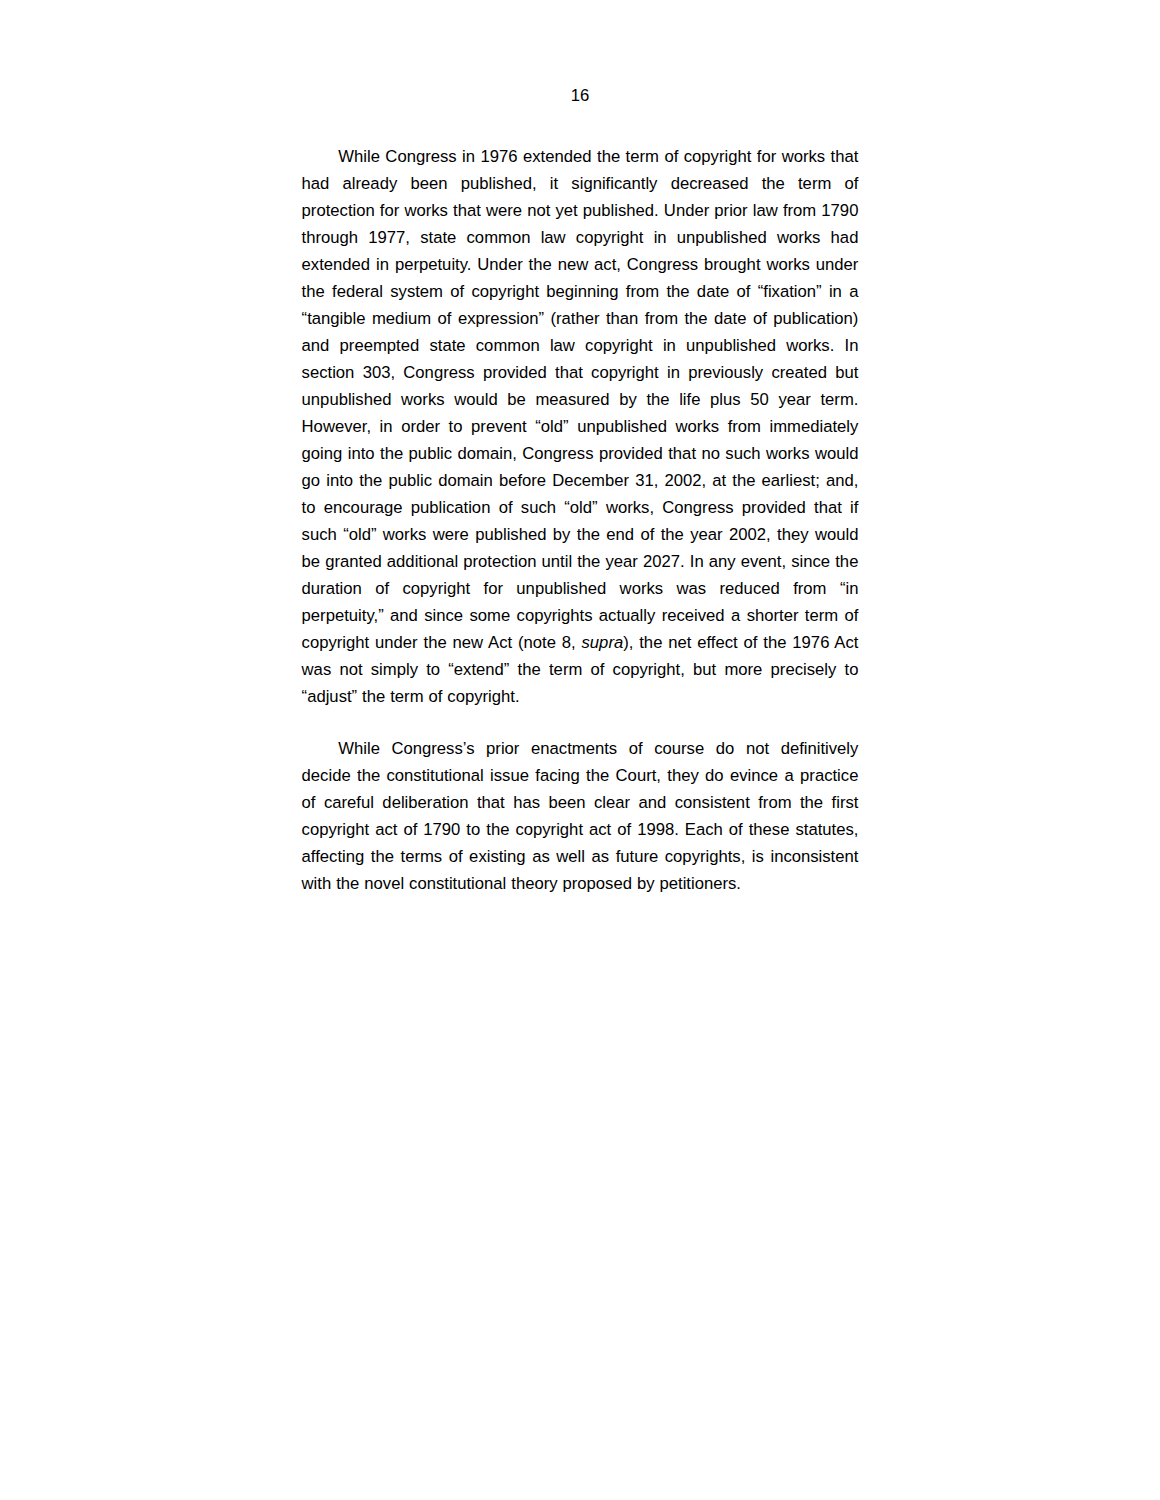16
While Congress in 1976 extended the term of copyright for works that had already been published, it significantly decreased the term of protection for works that were not yet published. Under prior law from 1790 through 1977, state common law copyright in unpublished works had extended in perpetuity. Under the new act, Congress brought works under the federal system of copyright beginning from the date of “fixation” in a “tangible medium of expression” (rather than from the date of publication) and preempted state common law copyright in unpublished works. In section 303, Congress provided that copyright in previously created but unpublished works would be measured by the life plus 50 year term. However, in order to prevent “old” unpublished works from immediately going into the public domain, Congress provided that no such works would go into the public domain before December 31, 2002, at the earliest; and, to encourage publication of such “old” works, Congress provided that if such “old” works were published by the end of the year 2002, they would be granted additional protection until the year 2027. In any event, since the duration of copyright for unpublished works was reduced from “in perpetuity,” and since some copyrights actually received a shorter term of copyright under the new Act (note 8, supra), the net effect of the 1976 Act was not simply to “extend” the term of copyright, but more precisely to “adjust” the term of copyright.
While Congress’s prior enactments of course do not definitively decide the constitutional issue facing the Court, they do evince a practice of careful deliberation that has been clear and consistent from the first copyright act of 1790 to the copyright act of 1998. Each of these statutes, affecting the terms of existing as well as future copyrights, is inconsistent with the novel constitutional theory proposed by petitioners.